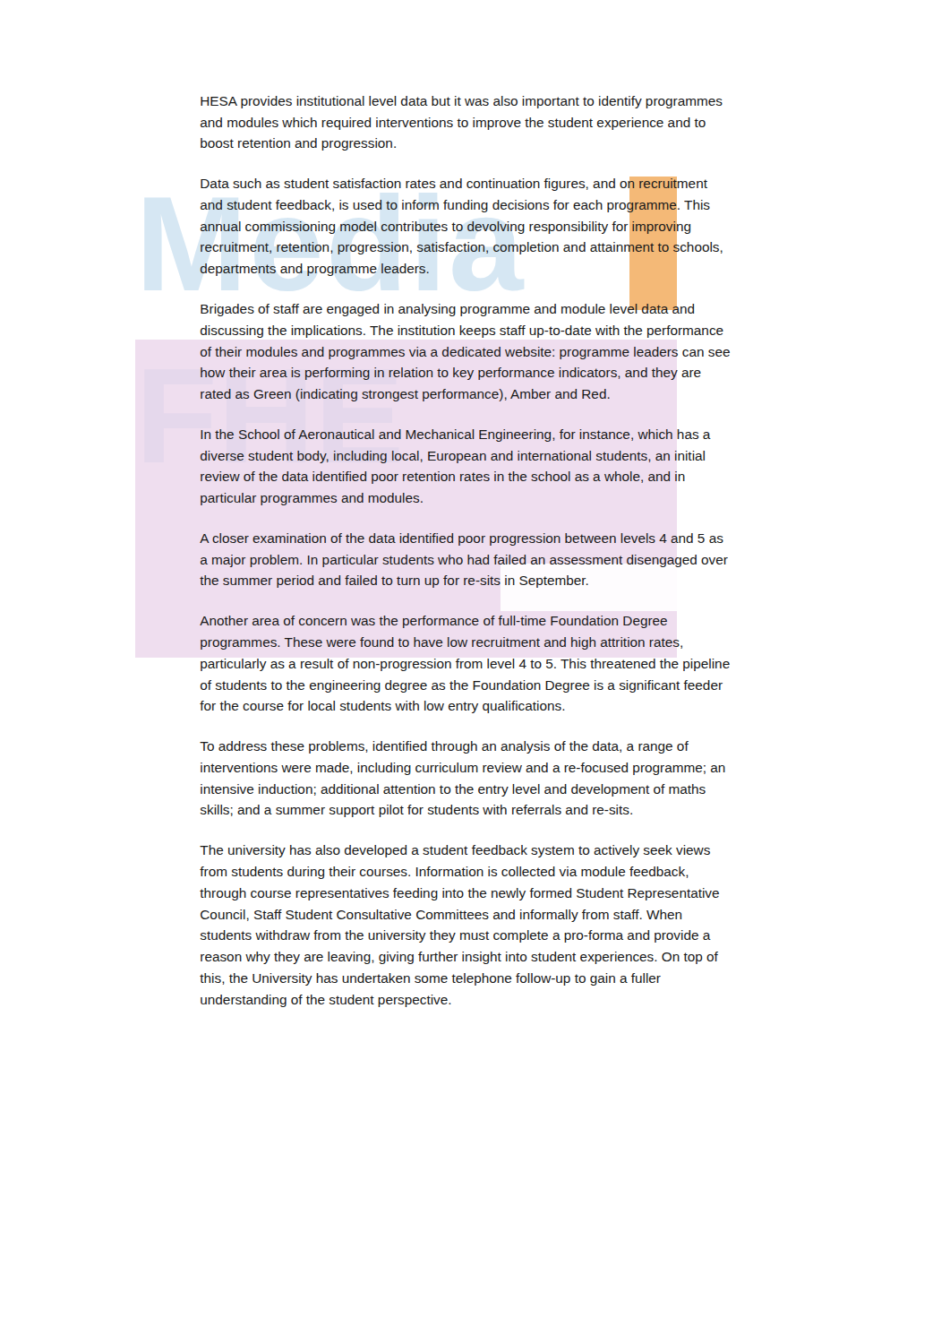Media
FHE
HESA provides institutional level data but it was also important to identify programmes and modules which required interventions to improve the student experience and to boost retention and progression.
Data such as student satisfaction rates and continuation figures, and on recruitment and student feedback, is used to inform funding decisions for each programme. This annual commissioning model contributes to devolving responsibility for improving recruitment, retention, progression, satisfaction, completion and attainment to schools, departments and programme leaders.
Brigades of staff are engaged in analysing programme and module level data and discussing the implications. The institution keeps staff up-to-date with the performance of their modules and programmes via a dedicated website: programme leaders can see how their area is performing in relation to key performance indicators, and they are rated as Green (indicating strongest performance), Amber and Red.
In the School of Aeronautical and Mechanical Engineering, for instance, which has a diverse student body, including local, European and international students, an initial review of the data identified poor retention rates in the school as a whole, and in particular programmes and modules.
A closer examination of the data identified poor progression between levels 4 and 5 as a major problem. In particular students who had failed an assessment disengaged over the summer period and failed to turn up for re-sits in September.
Another area of concern was the performance of full-time Foundation Degree programmes. These were found to have low recruitment and high attrition rates, particularly as a result of non-progression from level 4 to 5. This threatened the pipeline of students to the engineering degree as the Foundation Degree is a significant feeder for the course for local students with low entry qualifications.
To address these problems, identified through an analysis of the data, a range of interventions were made, including curriculum review and a re-focused programme; an intensive induction; additional attention to the entry level and development of maths skills; and a summer support pilot for students with referrals and re-sits.
The university has also developed a student feedback system to actively seek views from students during their courses. Information is collected via module feedback, through course representatives feeding into the newly formed Student Representative Council, Staff Student Consultative Committees and informally from staff. When students withdraw from the university they must complete a pro-forma and provide a reason why they are leaving, giving further insight into student experiences. On top of this, the University has undertaken some telephone follow-up to gain a fuller understanding of the student perspective.